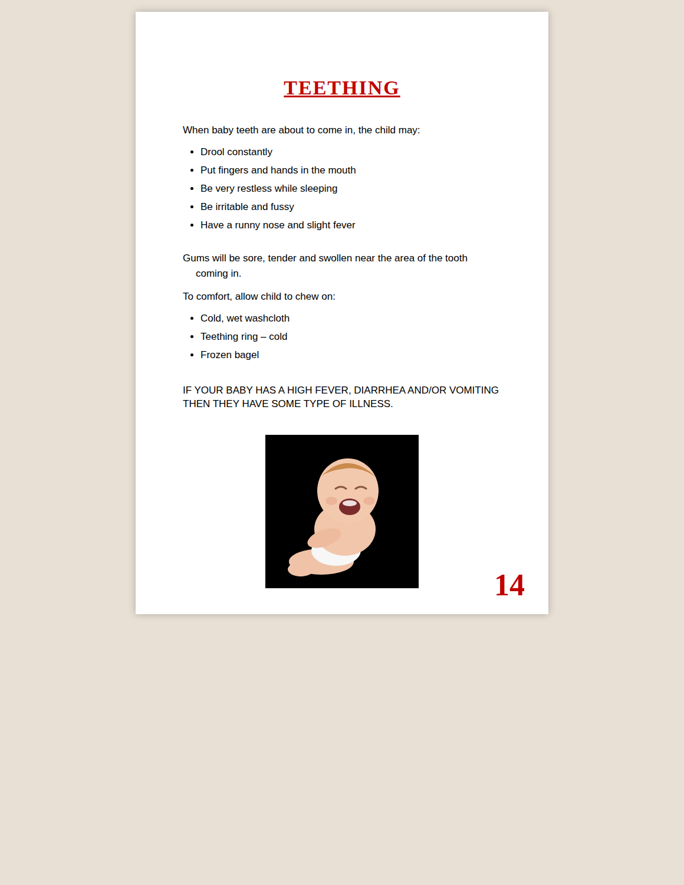TEETHING
When baby teeth are about to come in, the child may:
Drool constantly
Put fingers and hands in the mouth
Be very restless while sleeping
Be irritable and fussy
Have a runny nose and slight fever
Gums will be sore, tender and swollen near the area of the tooth coming in.
To comfort, allow child to chew on:
Cold, wet washcloth
Teething ring – cold
Frozen bagel
IF YOUR BABY HAS A HIGH FEVER, DIARRHEA AND/OR VOMITING THEN THEY HAVE SOME TYPE OF ILLNESS.
14